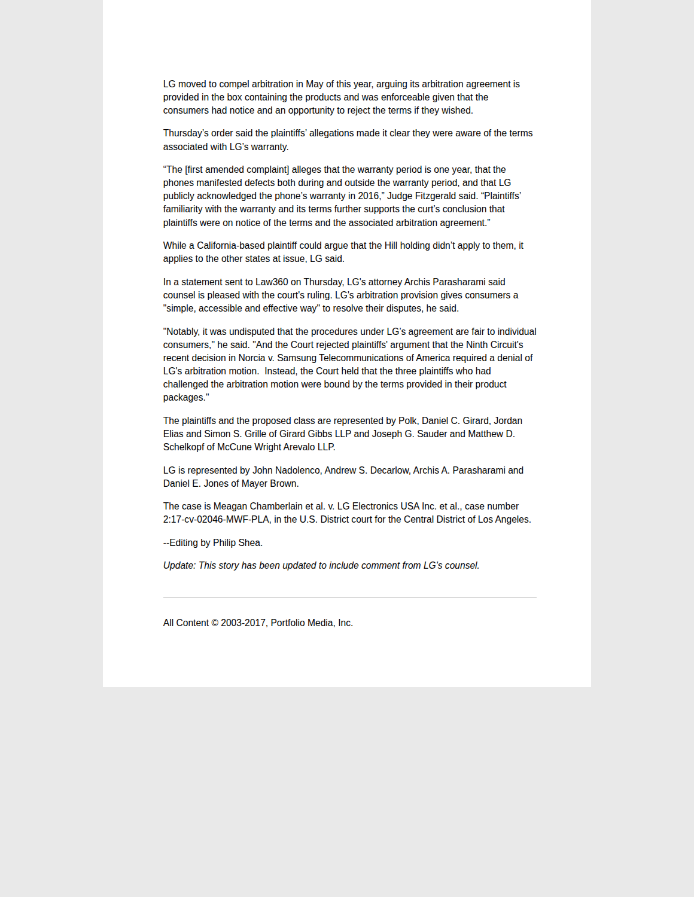LG moved to compel arbitration in May of this year, arguing its arbitration agreement is provided in the box containing the products and was enforceable given that the consumers had notice and an opportunity to reject the terms if they wished.
Thursday’s order said the plaintiffs’ allegations made it clear they were aware of the terms associated with LG’s warranty.
“The [first amended complaint] alleges that the warranty period is one year, that the phones manifested defects both during and outside the warranty period, and that LG publicly acknowledged the phone’s warranty in 2016,” Judge Fitzgerald said. “Plaintiffs’ familiarity with the warranty and its terms further supports the curt’s conclusion that plaintiffs were on notice of the terms and the associated arbitration agreement.”
While a California-based plaintiff could argue that the Hill holding didn’t apply to them, it applies to the other states at issue, LG said.
In a statement sent to Law360 on Thursday, LG's attorney Archis Parasharami said counsel is pleased with the court's ruling. LG's arbitration provision gives consumers a "simple, accessible and effective way" to resolve their disputes, he said.
"Notably, it was undisputed that the procedures under LG’s agreement are fair to individual consumers," he said. "And the Court rejected plaintiffs' argument that the Ninth Circuit's recent decision in Norcia v. Samsung Telecommunications of America required a denial of LG's arbitration motion. Instead, the Court held that the three plaintiffs who had challenged the arbitration motion were bound by the terms provided in their product packages."
The plaintiffs and the proposed class are represented by Polk, Daniel C. Girard, Jordan Elias and Simon S. Grille of Girard Gibbs LLP and Joseph G. Sauder and Matthew D. Schelkopf of McCune Wright Arevalo LLP.
LG is represented by John Nadolenco, Andrew S. Decarlow, Archis A. Parasharami and Daniel E. Jones of Mayer Brown.
The case is Meagan Chamberlain et al. v. LG Electronics USA Inc. et al., case number 2:17-cv-02046-MWF-PLA, in the U.S. District court for the Central District of Los Angeles.
--Editing by Philip Shea.
Update: This story has been updated to include comment from LG's counsel.
All Content © 2003-2017, Portfolio Media, Inc.